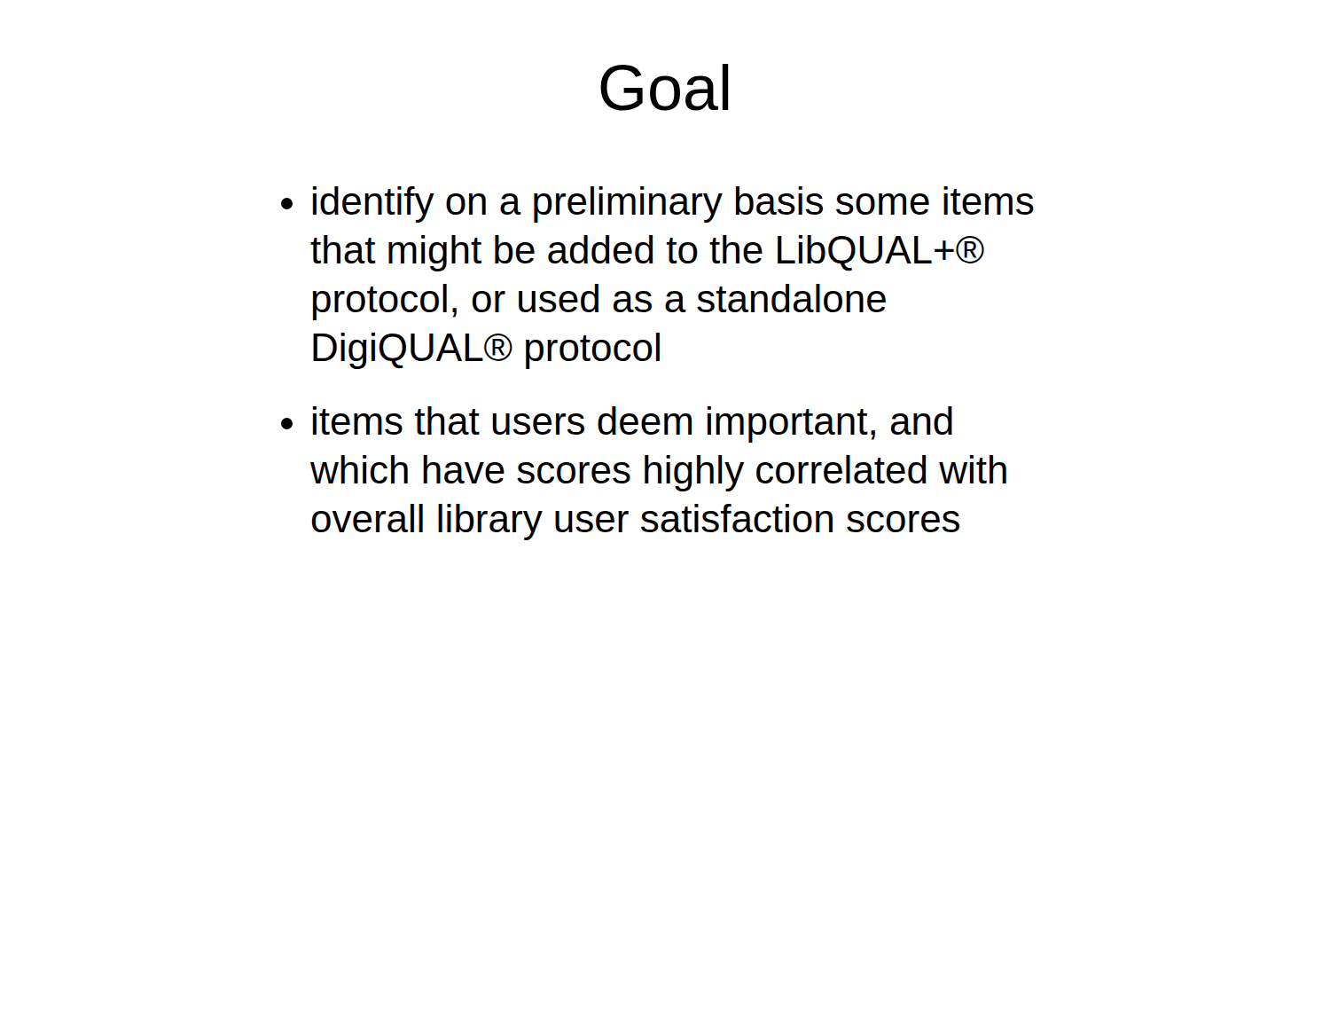Goal
identify on a preliminary basis some items that might be added to the LibQUAL+® protocol, or used as a standalone DigiQUAL® protocol
items that users deem important, and which have scores highly correlated with overall library user satisfaction scores